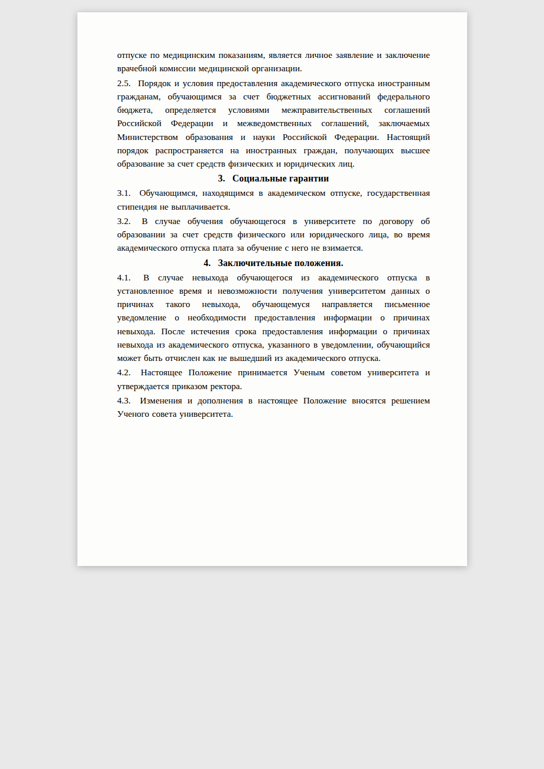отпуске по медицинским показаниям, является личное заявление и заключение врачебной комиссии медицинской организации.
2.5. Порядок и условия предоставления академического отпуска иностранным гражданам, обучающимся за счет бюджетных ассигнований федерального бюджета, определяется условиями межправительственных соглашений Российской Федерации и межведомственных соглашений, заключаемых Министерством образования и науки Российской Федерации. Настоящий порядок распространяется на иностранных граждан, получающих высшее образование за счет средств физических и юридических лиц.
3. Социальные гарантии
3.1. Обучающимся, находящимся в академическом отпуске, государственная стипендия не выплачивается.
3.2. В случае обучения обучающегося в университете по договору об образовании за счет средств физического или юридического лица, во время академического отпуска плата за обучение с него не взимается.
4. Заключительные положения.
4.1. В случае невыхода обучающегося из академического отпуска в установленное время и невозможности получения университетом данных о причинах такого невыхода, обучающемуся направляется письменное уведомление о необходимости предоставления информации о причинах невыхода. После истечения срока предоставления информации о причинах невыхода из академического отпуска, указанного в уведомлении, обучающийся может быть отчислен как не вышедший из академического отпуска.
4.2. Настоящее Положение принимается Ученым советом университета и утверждается приказом ректора.
4.3. Изменения и дополнения в настоящее Положение вносятся решением Ученого совета университета.